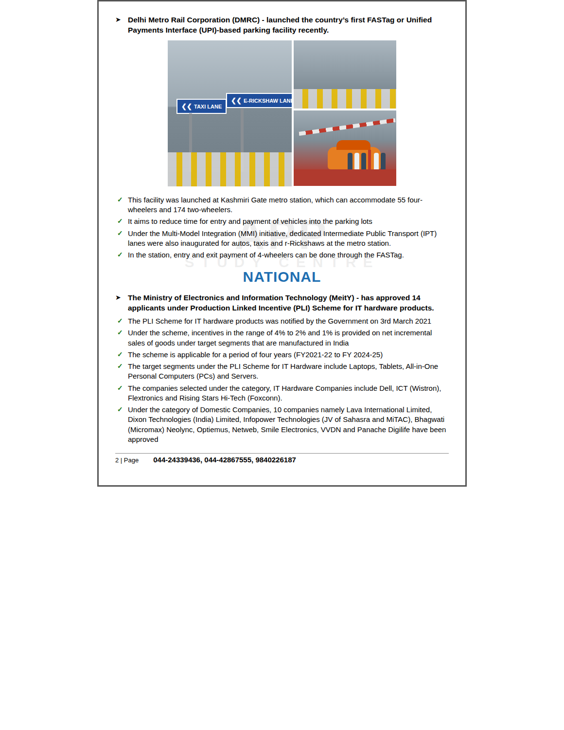APPSTUDY CENTRE
Delhi Metro Rail Corporation (DMRC) - launched the country’s first FASTag or Unified Payments Interface (UPI)-based parking facility recently.
| ❮❮ TAXI LANE ❮❮ E-RICKSHAW LANE | |
This facility was launched at Kashmiri Gate metro station, which can accommodate 55 four-wheelers and 174 two-wheelers.
It aims to reduce time for entry and payment of vehicles into the parking lots
Under the Multi-Model Integration (MMI) initiative, dedicated Intermediate Public Transport (IPT) lanes were also inaugurated for autos, taxis and r-Rickshaws at the metro station.
In the station, entry and exit payment of 4-wheelers can be done through the FASTag.
NATIONAL
The Ministry of Electronics and Information Technology (MeitY) - has approved 14 applicants under Production Linked Incentive (PLI) Scheme for IT hardware products.
The PLI Scheme for IT hardware products was notified by the Government on 3rd March 2021
Under the scheme, incentives in the range of 4% to 2% and 1% is provided on net incremental sales of goods under target segments that are manufactured in India
The scheme is applicable for a period of four years (FY2021-22 to FY 2024-25)
The target segments under the PLI Scheme for IT Hardware include Laptops, Tablets, All-in-One Personal Computers (PCs) and Servers.
The companies selected under the category, IT Hardware Companies include Dell, ICT (Wistron), Flextronics and Rising Stars Hi-Tech (Foxconn).
Under the category of Domestic Companies, 10 companies namely Lava International Limited, Dixon Technologies (India) Limited, Infopower Technologies (JV of Sahasra and MiTAC), Bhagwati (Micromax) Neolync, Optiemus, Netweb, Smile Electronics, VVDN and Panache Digilife have been approved
2 | Page 044-24339436, 044-42867555, 9840226187